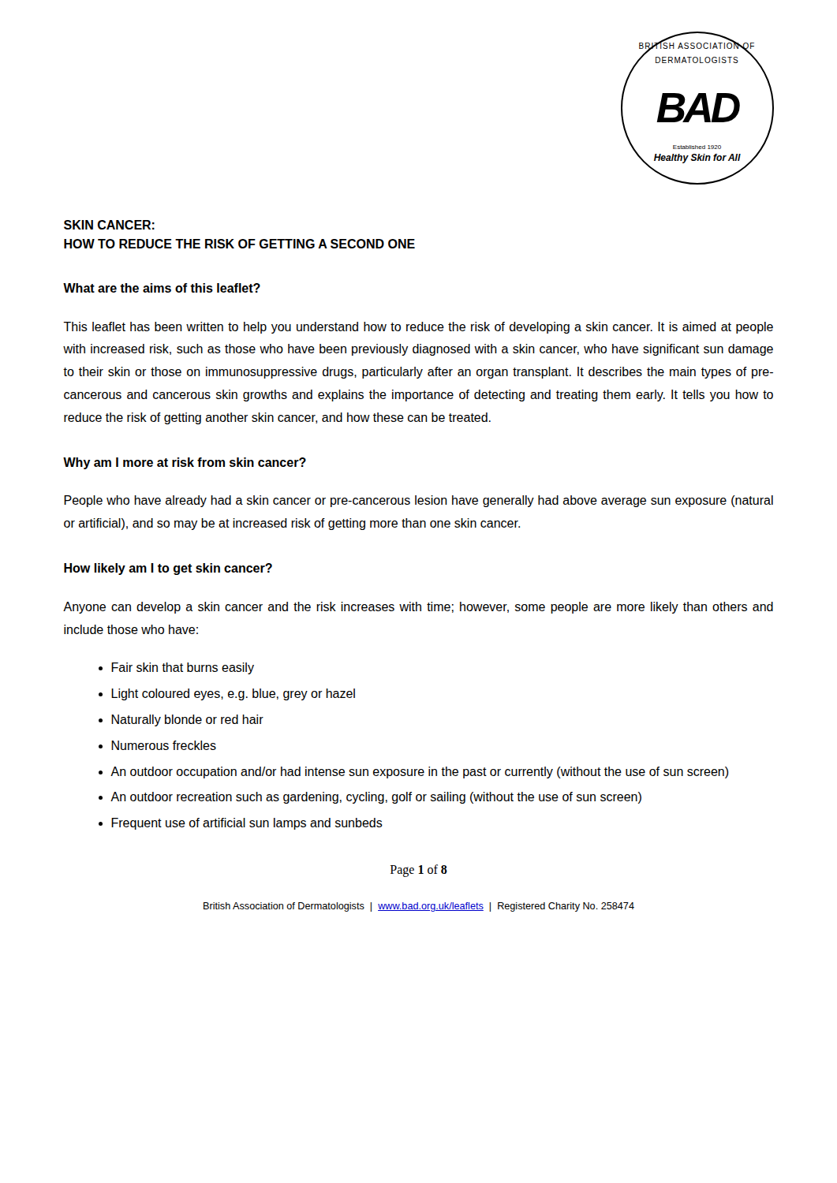BRITISH ASSOCIATION OF DERMATOLOGISTS
BAD
Established 1920
Healthy Skin for All
SKIN CANCER:
HOW TO REDUCE THE RISK OF GETTING A SECOND ONE
What are the aims of this leaflet?
This leaflet has been written to help you understand how to reduce the risk of developing a skin cancer. It is aimed at people with increased risk, such as those who have been previously diagnosed with a skin cancer, who have significant sun damage to their skin or those on immunosuppressive drugs, particularly after an organ transplant. It describes the main types of pre-cancerous and cancerous skin growths and explains the importance of detecting and treating them early. It tells you how to reduce the risk of getting another skin cancer, and how these can be treated.
Why am I more at risk from skin cancer?
People who have already had a skin cancer or pre-cancerous lesion have generally had above average sun exposure (natural or artificial), and so may be at increased risk of getting more than one skin cancer.
How likely am I to get skin cancer?
Anyone can develop a skin cancer and the risk increases with time; however, some people are more likely than others and include those who have:
Fair skin that burns easily
Light coloured eyes, e.g. blue, grey or hazel
Naturally blonde or red hair
Numerous freckles
An outdoor occupation and/or had intense sun exposure in the past or currently (without the use of sun screen)
An outdoor recreation such as gardening, cycling, golf or sailing (without the use of sun screen)
Frequent use of artificial sun lamps and sunbeds
Page 1 of 8
British Association of Dermatologists | www.bad.org.uk/leaflets | Registered Charity No. 258474